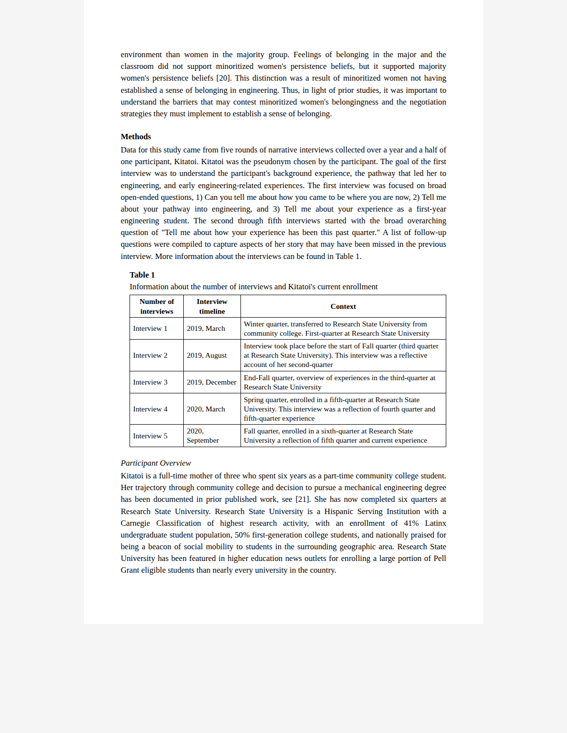environment than women in the majority group. Feelings of belonging in the major and the classroom did not support minoritized women's persistence beliefs, but it supported majority women's persistence beliefs [20]. This distinction was a result of minoritized women not having established a sense of belonging in engineering. Thus, in light of prior studies, it was important to understand the barriers that may contest minoritized women's belongingness and the negotiation strategies they must implement to establish a sense of belonging.
Methods
Data for this study came from five rounds of narrative interviews collected over a year and a half of one participant, Kitatoi. Kitatoi was the pseudonym chosen by the participant. The goal of the first interview was to understand the participant's background experience, the pathway that led her to engineering, and early engineering-related experiences. The first interview was focused on broad open-ended questions, 1) Can you tell me about how you came to be where you are now, 2) Tell me about your pathway into engineering, and 3) Tell me about your experience as a first-year engineering student. The second through fifth interviews started with the broad overarching question of "Tell me about how your experience has been this past quarter." A list of follow-up questions were compiled to capture aspects of her story that may have been missed in the previous interview. More information about the interviews can be found in Table 1.
Table 1
Information about the number of interviews and Kitatoi's current enrollment
| Number of interviews | Interview timeline | Context |
| --- | --- | --- |
| Interview 1 | 2019, March | Winter quarter, transferred to Research State University from community college. First-quarter at Research State University |
| Interview 2 | 2019, August | Interview took place before the start of Fall quarter (third quarter at Research State University). This interview was a reflective account of her second-quarter |
| Interview 3 | 2019, December | End-Fall quarter, overview of experiences in the third-quarter at Research State University |
| Interview 4 | 2020, March | Spring quarter, enrolled in a fifth-quarter at Research State University. This interview was a reflection of fourth quarter and fifth-quarter experience |
| Interview 5 | 2020, September | Fall quarter, enrolled in a sixth-quarter at Research State University a reflection of fifth quarter and current experience |
Participant Overview
Kitatoi is a full-time mother of three who spent six years as a part-time community college student. Her trajectory through community college and decision to pursue a mechanical engineering degree has been documented in prior published work, see [21]. She has now completed six quarters at Research State University. Research State University is a Hispanic Serving Institution with a Carnegie Classification of highest research activity, with an enrollment of 41% Latinx undergraduate student population, 50% first-generation college students, and nationally praised for being a beacon of social mobility to students in the surrounding geographic area. Research State University has been featured in higher education news outlets for enrolling a large portion of Pell Grant eligible students than nearly every university in the country.